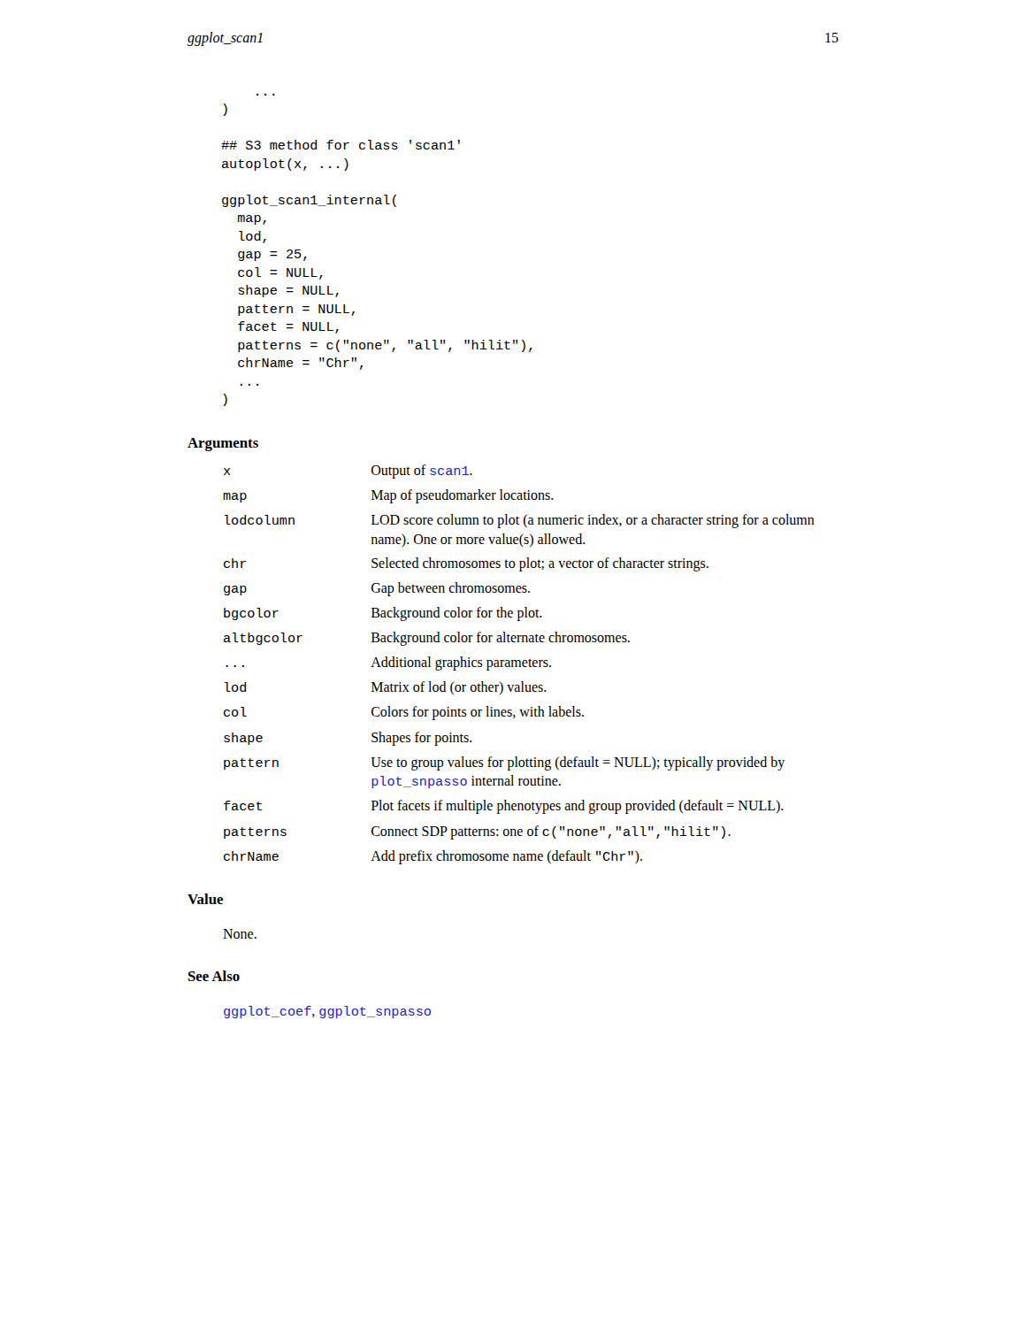ggplot_scan1 15
    ...
)

## S3 method for class 'scan1'
autoplot(x, ...)

ggplot_scan1_internal(
  map,
  lod,
  gap = 25,
  col = NULL,
  shape = NULL,
  pattern = NULL,
  facet = NULL,
  patterns = c("none", "all", "hilit"),
  chrName = "Chr",
  ...
)
Arguments
x
Output of scan1.
map
Map of pseudomarker locations.
lodcolumn
LOD score column to plot (a numeric index, or a character string for a column name). One or more value(s) allowed.
chr
Selected chromosomes to plot; a vector of character strings.
gap
Gap between chromosomes.
bgcolor
Background color for the plot.
altbgcolor
Background color for alternate chromosomes.
...
Additional graphics parameters.
lod
Matrix of lod (or other) values.
col
Colors for points or lines, with labels.
shape
Shapes for points.
pattern
Use to group values for plotting (default = NULL); typically provided by plot_snpasso internal routine.
facet
Plot facets if multiple phenotypes and group provided (default = NULL).
patterns
Connect SDP patterns: one of c("none","all","hilit").
chrName
Add prefix chromosome name (default "Chr").
Value
None.
See Also
ggplot_coef, ggplot_snpasso